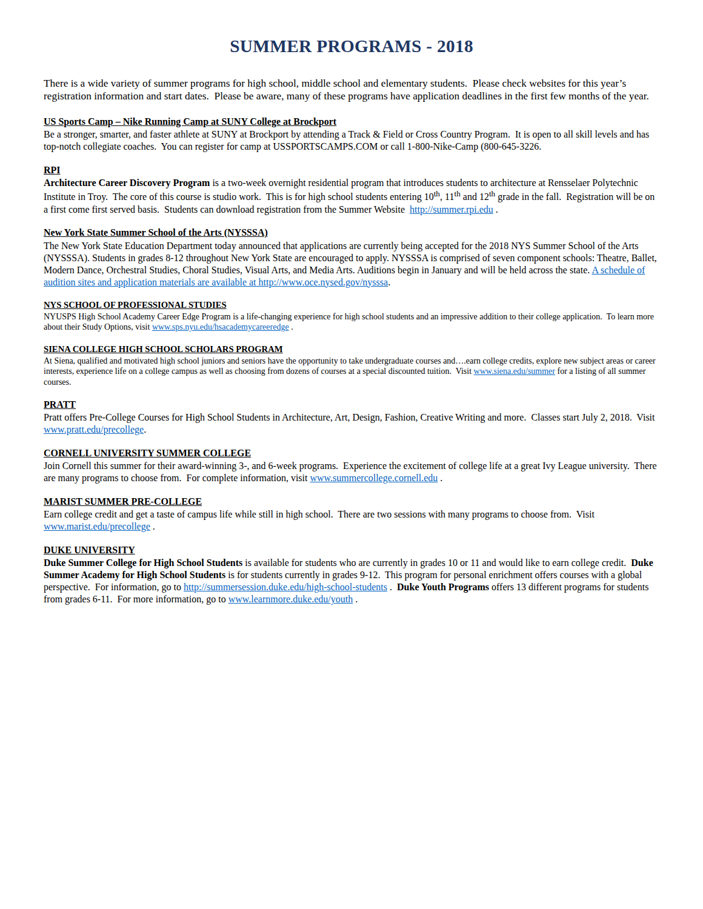SUMMER PROGRAMS - 2018
There is a wide variety of summer programs for high school, middle school and elementary students. Please check websites for this year’s registration information and start dates. Please be aware, many of these programs have application deadlines in the first few months of the year.
US Sports Camp – Nike Running Camp at SUNY College at Brockport
Be a stronger, smarter, and faster athlete at SUNY at Brockport by attending a Track & Field or Cross Country Program. It is open to all skill levels and has top-notch collegiate coaches. You can register for camp at USSPORTSCAMPS.COM or call 1-800-Nike-Camp (800-645-3226.
RPI
Architecture Career Discovery Program is a two-week overnight residential program that introduces students to architecture at Rensselaer Polytechnic Institute in Troy. The core of this course is studio work. This is for high school students entering 10th, 11th and 12th grade in the fall. Registration will be on a first come first served basis. Students can download registration from the Summer Website http://summer.rpi.edu .
New York State Summer School of the Arts (NYSSSA)
The New York State Education Department today announced that applications are currently being accepted for the 2018 NYS Summer School of the Arts (NYSSSA). Students in grades 8-12 throughout New York State are encouraged to apply. NYSSSA is comprised of seven component schools: Theatre, Ballet, Modern Dance, Orchestral Studies, Choral Studies, Visual Arts, and Media Arts. Auditions begin in January and will be held across the state. A schedule of audition sites and application materials are available at http://www.oce.nysed.gov/nysssa.
NYS SCHOOL OF PROFESSIONAL STUDIES
NYUSPS High School Academy Career Edge Program is a life-changing experience for high school students and an impressive addition to their college application. To learn more about their Study Options, visit www.sps.nyu.edu/hsacademycareeredge .
SIENA COLLEGE HIGH SCHOOL SCHOLARS PROGRAM
At Siena, qualified and motivated high school juniors and seniors have the opportunity to take undergraduate courses and….earn college credits, explore new subject areas or career interests, experience life on a college campus as well as choosing from dozens of courses at a special discounted tuition. Visit www.siena.edu/summer for a listing of all summer courses.
PRATT
Pratt offers Pre-College Courses for High School Students in Architecture, Art, Design, Fashion, Creative Writing and more. Classes start July 2, 2018. Visit www.pratt.edu/precollege.
CORNELL UNIVERSITY SUMMER COLLEGE
Join Cornell this summer for their award-winning 3-, and 6-week programs. Experience the excitement of college life at a great Ivy League university. There are many programs to choose from. For complete information, visit www.summercollege.cornell.edu .
MARIST SUMMER PRE-COLLEGE
Earn college credit and get a taste of campus life while still in high school. There are two sessions with many programs to choose from. Visit www.marist.edu/precollege .
DUKE UNIVERSITY
Duke Summer College for High School Students is available for students who are currently in grades 10 or 11 and would like to earn college credit. Duke Summer Academy for High School Students is for students currently in grades 9-12. This program for personal enrichment offers courses with a global perspective. For information, go to http://summersession.duke.edu/high-school-students . Duke Youth Programs offers 13 different programs for students from grades 6-11. For more information, go to www.learnmore.duke.edu/youth .